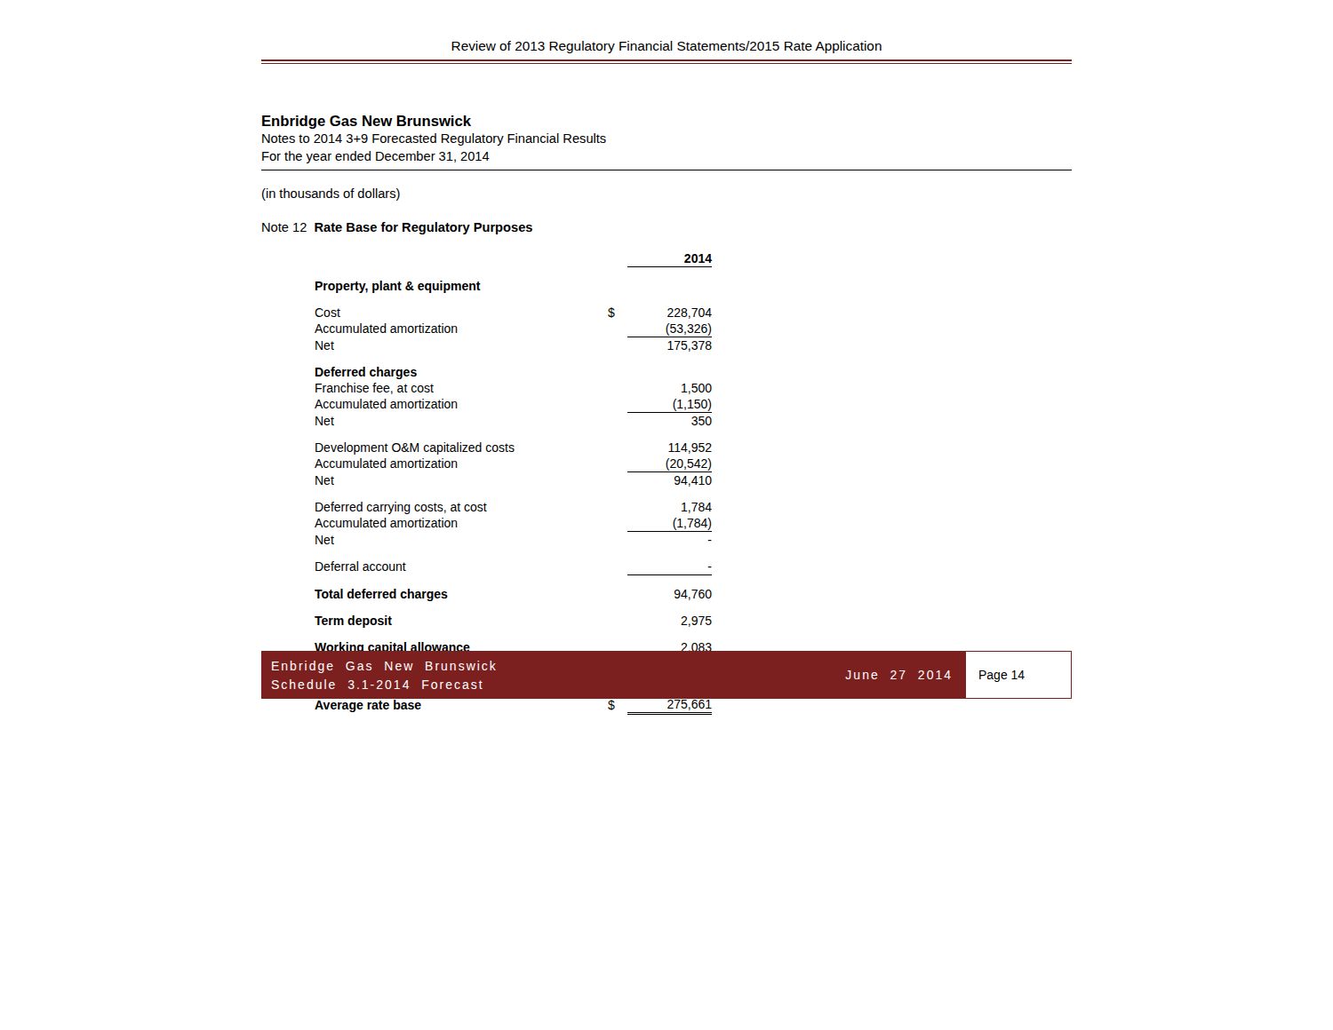Review of 2013 Regulatory Financial Statements/2015 Rate Application
Enbridge Gas New Brunswick
Notes to 2014 3+9 Forecasted Regulatory Financial Results
For the year ended December 31, 2014
(in thousands of dollars)
Note 12 Rate Base for Regulatory Purposes
| | | 2014 |
| Property, plant & equipment | | |
| Cost | $ | 228,704 |
| Accumulated amortization | | (53,326) |
| Net | | 175,378 |
| Deferred charges | | |
| Franchise fee, at cost | | 1,500 |
| Accumulated amortization | | (1,150) |
| Net | | 350 |
| Development O&M capitalized costs | | 114,952 |
| Accumulated amortization | | (20,542) |
| Net | | 94,410 |
| Deferred carrying costs, at cost | | 1,784 |
| Accumulated amortization | | (1,784) |
| Net | | - |
| Deferral account | | - |
| Total deferred charges | | 94,760 |
| Term deposit | | 2,975 |
| Working capital allowance | | 2,083 |
| Total rate base | $ | 275,196 |
| Average rate base | $ | 275,661 |
Enbridge Gas New Brunswick
Schedule 3.1-2014 Forecast
June 27 2014
Page 14